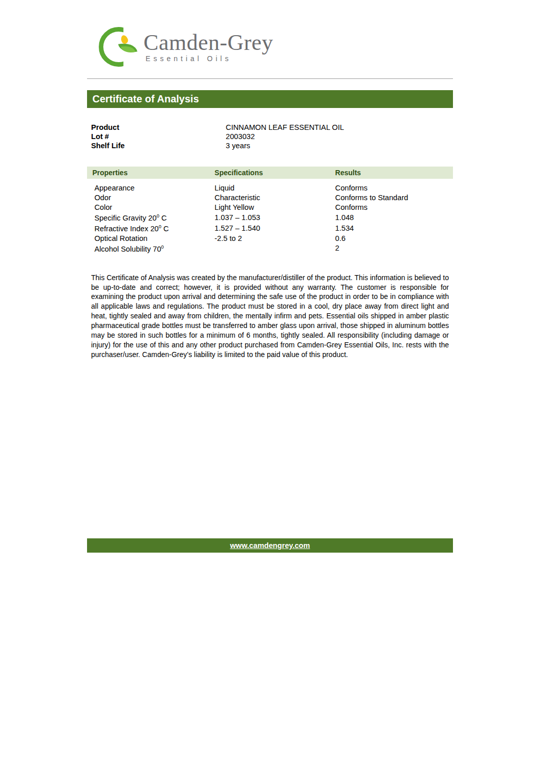Camden-Grey
Essential Oils
Certificate of Analysis
| Product | CINNAMON LEAF ESSENTIAL OIL |
| Lot # | 2003032 |
| Shelf Life | 3 years |
| Properties | Specifications | Results |
| --- | --- | --- |
| Appearance | Liquid | Conforms |
| Odor | Characteristic | Conforms to Standard |
| Color | Light Yellow | Conforms |
| Specific Gravity 20 0 C | 1.037 – 1.053 | 1.048 |
| Refractive Index 20 0 C | 1.527 – 1.540 | 1.534 |
| Optical Rotation | -2.5 to 2 | 0.6 |
| Alcohol Solubility 70 0 | | 2 |
This Certificate of Analysis was created by the manufacturer/distiller of the product. This information is believed to be up-to-date and correct; however, it is provided without any warranty. The customer is responsible for examining the product upon arrival and determining the safe use of the product in order to be in compliance with all applicable laws and regulations. The product must be stored in a cool, dry place away from direct light and heat, tightly sealed and away from children, the mentally infirm and pets. Essential oils shipped in amber plastic pharmaceutical grade bottles must be transferred to amber glass upon arrival, those shipped in aluminum bottles may be stored in such bottles for a minimum of 6 months, tightly sealed. All responsibility (including damage or injury) for the use of this and any other product purchased from Camden-Grey Essential Oils, Inc. rests with the purchaser/user. Camden-Grey’s liability is limited to the paid value of this product.
www.camdengrey.com